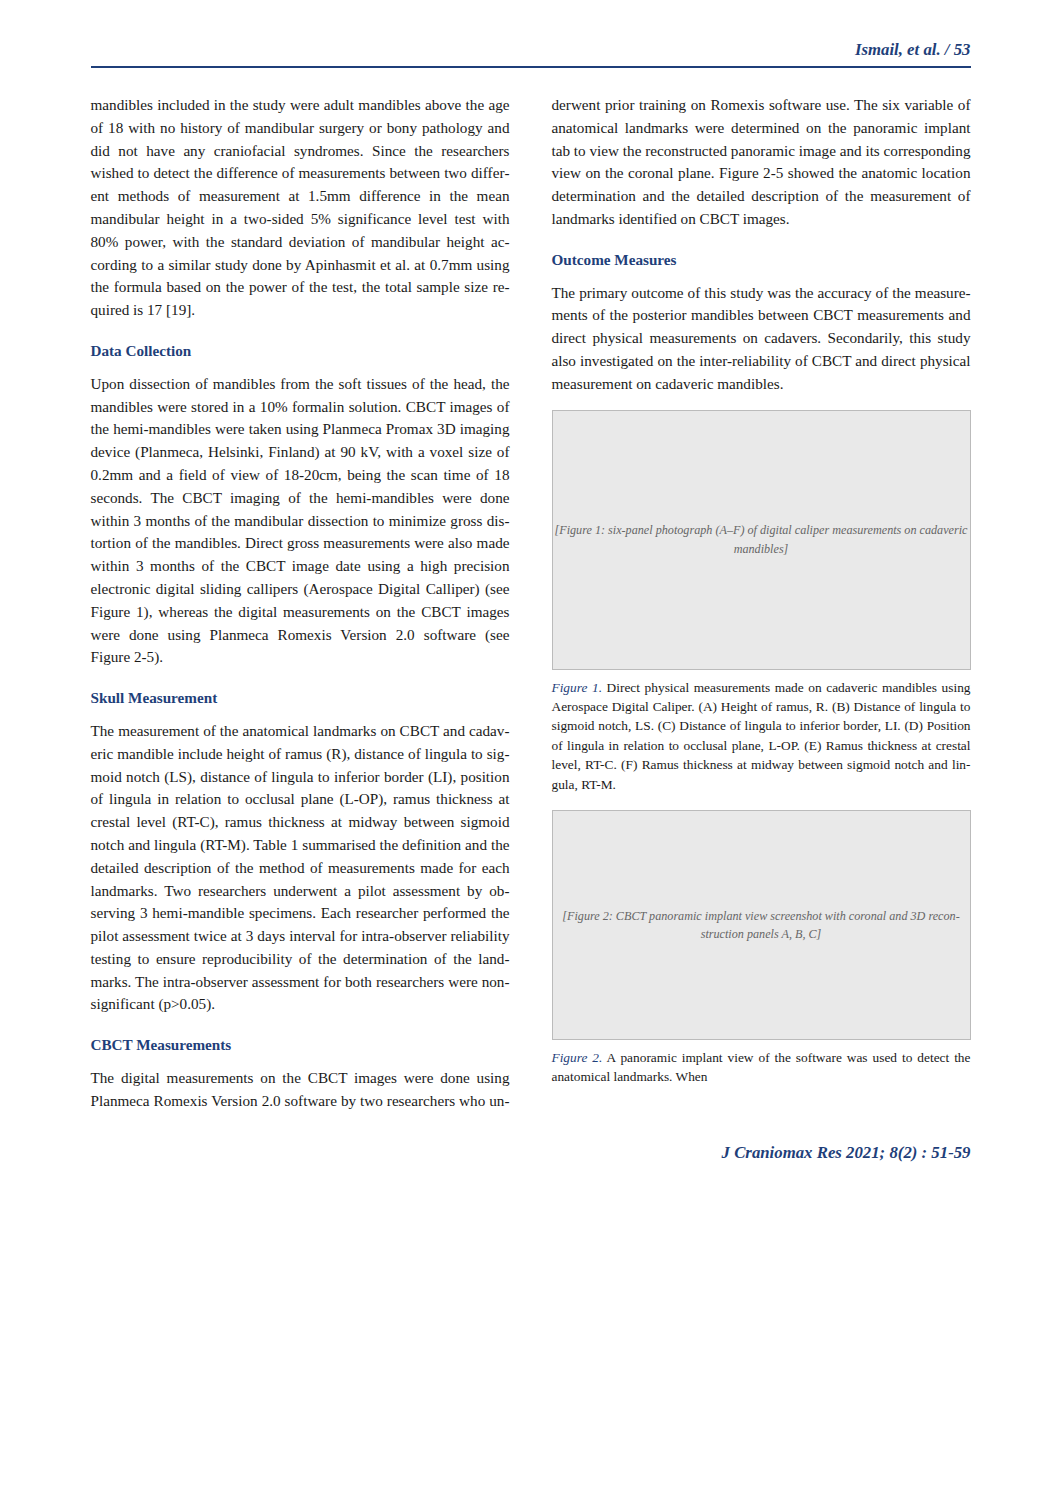Ismail, et al. / 53
mandibles included in the study were adult mandibles above the age of 18 with no history of mandibular surgery or bony pathology and did not have any craniofacial syndromes. Since the researchers wished to detect the difference of measurements between two different methods of measurement at 1.5mm difference in the mean mandibular height in a two-sided 5% significance level test with 80% power, with the standard deviation of mandibular height according to a similar study done by Apinhasmit et al. at 0.7mm using the formula based on the power of the test, the total sample size required is 17 [19].
Data Collection
Upon dissection of mandibles from the soft tissues of the head, the mandibles were stored in a 10% formalin solution. CBCT images of the hemi-mandibles were taken using Planmeca Promax 3D imaging device (Planmeca, Helsinki, Finland) at 90 kV, with a voxel size of 0.2mm and a field of view of 18-20cm, being the scan time of 18 seconds. The CBCT imaging of the hemi-mandibles were done within 3 months of the mandibular dissection to minimize gross distortion of the mandibles. Direct gross measurements were also made within 3 months of the CBCT image date using a high precision electronic digital sliding callipers (Aerospace Digital Calliper) (see Figure 1), whereas the digital measurements on the CBCT images were done using Planmeca Romexis Version 2.0 software (see Figure 2-5).
Skull Measurement
The measurement of the anatomical landmarks on CBCT and cadaveric mandible include height of ramus (R), distance of lingula to sigmoid notch (LS), distance of lingula to inferior border (LI), position of lingula in relation to occlusal plane (L-OP), ramus thickness at crestal level (RT-C), ramus thickness at midway between sigmoid notch and lingula (RT-M). Table 1 summarised the definition and the detailed description of the method of measurements made for each landmarks. Two researchers underwent a pilot assessment by observing 3 hemi-mandible specimens. Each researcher performed the pilot assessment twice at 3 days interval for intra-observer reliability testing to ensure reproducibility of the determination of the landmarks. The intra-observer assessment for both researchers were non-significant (p>0.05).
CBCT Measurements
The digital measurements on the CBCT images were done using Planmeca Romexis Version 2.0 software by two researchers who underwent prior training on Romexis software use. The six variable of anatomical landmarks were determined on the panoramic implant tab to view the reconstructed panoramic image and its corresponding view on the coronal plane. Figure 2-5 showed the anatomic location determination and the detailed description of the measurement of landmarks identified on CBCT images.
Outcome Measures
The primary outcome of this study was the accuracy of the measurements of the posterior mandibles between CBCT measurements and direct physical measurements on cadavers. Secondarily, this study also investigated on the inter-reliability of CBCT and direct physical measurement on cadaveric mandibles.
[Figure 1: six-panel photograph (A–F) of digital caliper measurements on cadaveric mandibles]
Figure 1. Direct physical measurements made on cadaveric mandibles using Aerospace Digital Caliper. (A) Height of ramus, R. (B) Distance of lingula to sigmoid notch, LS. (C) Distance of lingula to inferior border, LI. (D) Position of lingula in relation to occlusal plane, L-OP. (E) Ramus thickness at crestal level, RT-C. (F) Ramus thickness at midway between sigmoid notch and lingula, RT-M.
[Figure 2: CBCT panoramic implant view screenshot with coronal and 3D reconstruction panels A, B, C]
Figure 2. A panoramic implant view of the software was used to detect the anatomical landmarks. When
J Craniomax Res 2021; 8(2) : 51-59